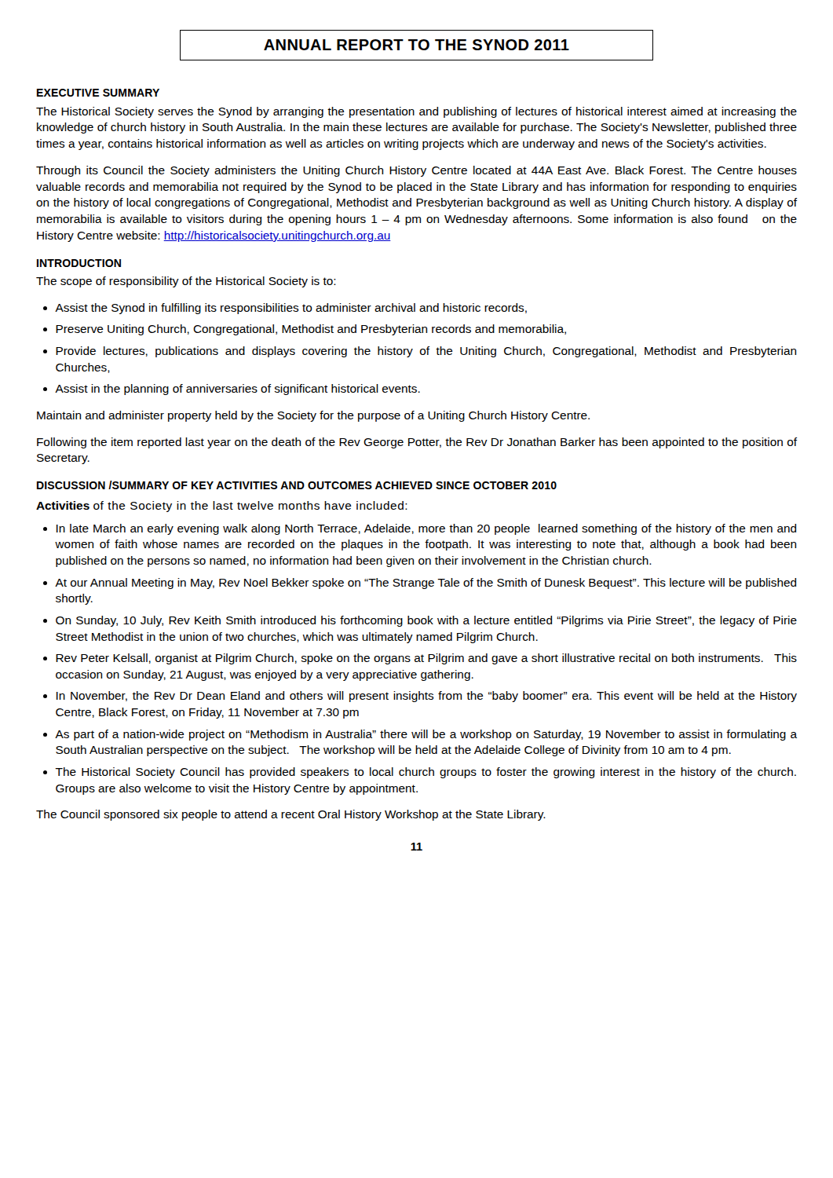ANNUAL REPORT TO THE SYNOD 2011
Executive Summary
The Historical Society serves the Synod by arranging the presentation and publishing of lectures of historical interest aimed at increasing the knowledge of church history in South Australia. In the main these lectures are available for purchase. The Society's Newsletter, published three times a year, contains historical information as well as articles on writing projects which are underway and news of the Society's activities.
Through its Council the Society administers the Uniting Church History Centre located at 44A East Ave. Black Forest. The Centre houses valuable records and memorabilia not required by the Synod to be placed in the State Library and has information for responding to enquiries on the history of local congregations of Congregational, Methodist and Presbyterian background as well as Uniting Church history. A display of memorabilia is available to visitors during the opening hours 1 – 4 pm on Wednesday afternoons. Some information is also found on the History Centre website: http://historicalsociety.unitingchurch.org.au
Introduction
The scope of responsibility of the Historical Society is to:
Assist the Synod in fulfilling its responsibilities to administer archival and historic records,
Preserve Uniting Church, Congregational, Methodist and Presbyterian records and memorabilia,
Provide lectures, publications and displays covering the history of the Uniting Church, Congregational, Methodist and Presbyterian Churches,
Assist in the planning of anniversaries of significant historical events.
Maintain and administer property held by the Society for the purpose of a Uniting Church History Centre.
Following the item reported last year on the death of the Rev George Potter, the Rev Dr Jonathan Barker has been appointed to the position of Secretary.
Discussion /Summary of Key Activities and Outcomes Achieved Since October 2010
Activities of the Society in the last twelve months have included:
In late March an early evening walk along North Terrace, Adelaide, more than 20 people learned something of the history of the men and women of faith whose names are recorded on the plaques in the footpath. It was interesting to note that, although a book had been published on the persons so named, no information had been given on their involvement in the Christian church.
At our Annual Meeting in May, Rev Noel Bekker spoke on “The Strange Tale of the Smith of Dunesk Bequest”. This lecture will be published shortly.
On Sunday, 10 July, Rev Keith Smith introduced his forthcoming book with a lecture entitled “Pilgrims via Pirie Street”, the legacy of Pirie Street Methodist in the union of two churches, which was ultimately named Pilgrim Church.
Rev Peter Kelsall, organist at Pilgrim Church, spoke on the organs at Pilgrim and gave a short illustrative recital on both instruments. This occasion on Sunday, 21 August, was enjoyed by a very appreciative gathering.
In November, the Rev Dr Dean Eland and others will present insights from the “baby boomer” era. This event will be held at the History Centre, Black Forest, on Friday, 11 November at 7.30 pm
As part of a nation-wide project on “Methodism in Australia” there will be a workshop on Saturday, 19 November to assist in formulating a South Australian perspective on the subject. The workshop will be held at the Adelaide College of Divinity from 10 am to 4 pm.
The Historical Society Council has provided speakers to local church groups to foster the growing interest in the history of the church. Groups are also welcome to visit the History Centre by appointment.
The Council sponsored six people to attend a recent Oral History Workshop at the State Library.
11